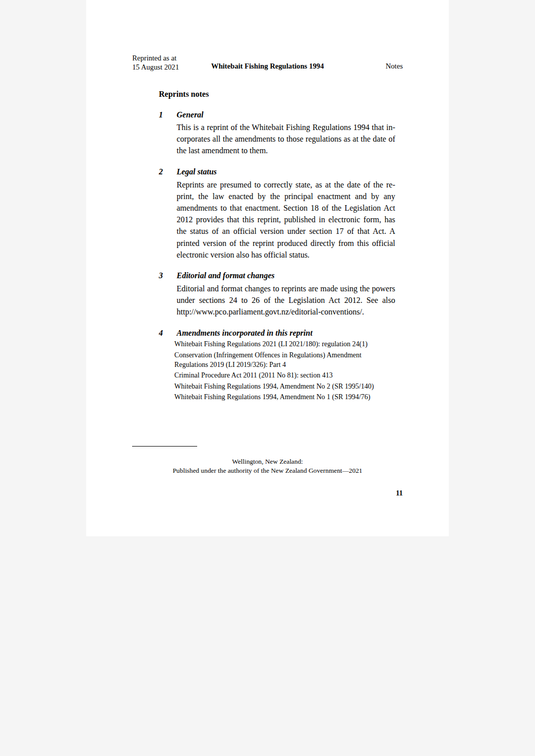Reprinted as at
15 August 2021
Whitebait Fishing Regulations 1994
Notes
Reprints notes
1 General
This is a reprint of the Whitebait Fishing Regulations 1994 that incorporates all the amendments to those regulations as at the date of the last amendment to them.
2 Legal status
Reprints are presumed to correctly state, as at the date of the reprint, the law enacted by the principal enactment and by any amendments to that enactment. Section 18 of the Legislation Act 2012 provides that this reprint, published in electronic form, has the status of an official version under section 17 of that Act. A printed version of the reprint produced directly from this official electronic version also has official status.
3 Editorial and format changes
Editorial and format changes to reprints are made using the powers under sections 24 to 26 of the Legislation Act 2012. See also http://www.pco.parliament.govt.nz/editorial-conventions/.
4 Amendments incorporated in this reprint
Whitebait Fishing Regulations 2021 (LI 2021/180): regulation 24(1)
Conservation (Infringement Offences in Regulations) Amendment Regulations 2019 (LI 2019/326): Part 4
Criminal Procedure Act 2011 (2011 No 81): section 413
Whitebait Fishing Regulations 1994, Amendment No 2 (SR 1995/140)
Whitebait Fishing Regulations 1994, Amendment No 1 (SR 1994/76)
Wellington, New Zealand:
Published under the authority of the New Zealand Government—2021
11